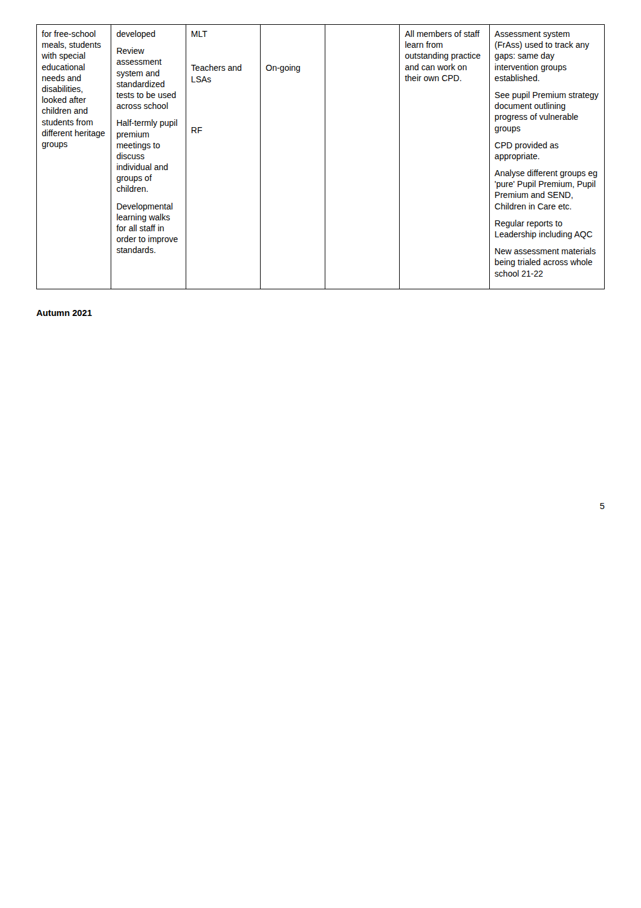| for free-school meals, students with special educational needs and disabilities, looked after children and students from different heritage groups | developed Review assessment system and standardized tests to be used across school Half-termly pupil premium meetings to discuss individual and groups of children. Developmental learning walks for all staff in order to improve standards. | MLT Teachers and LSAs RF | On-going | | All members of staff learn from outstanding practice and can work on their own CPD. | Assessment system (FrAss) used to track any gaps: same day intervention groups established. See pupil Premium strategy document outlining progress of vulnerable groups CPD provided as appropriate. Analyse different groups eg 'pure' Pupil Premium, Pupil Premium and SEND, Children in Care etc. Regular reports to Leadership including AQC New assessment materials being trialed across whole school 21-22 |
Autumn 2021
5